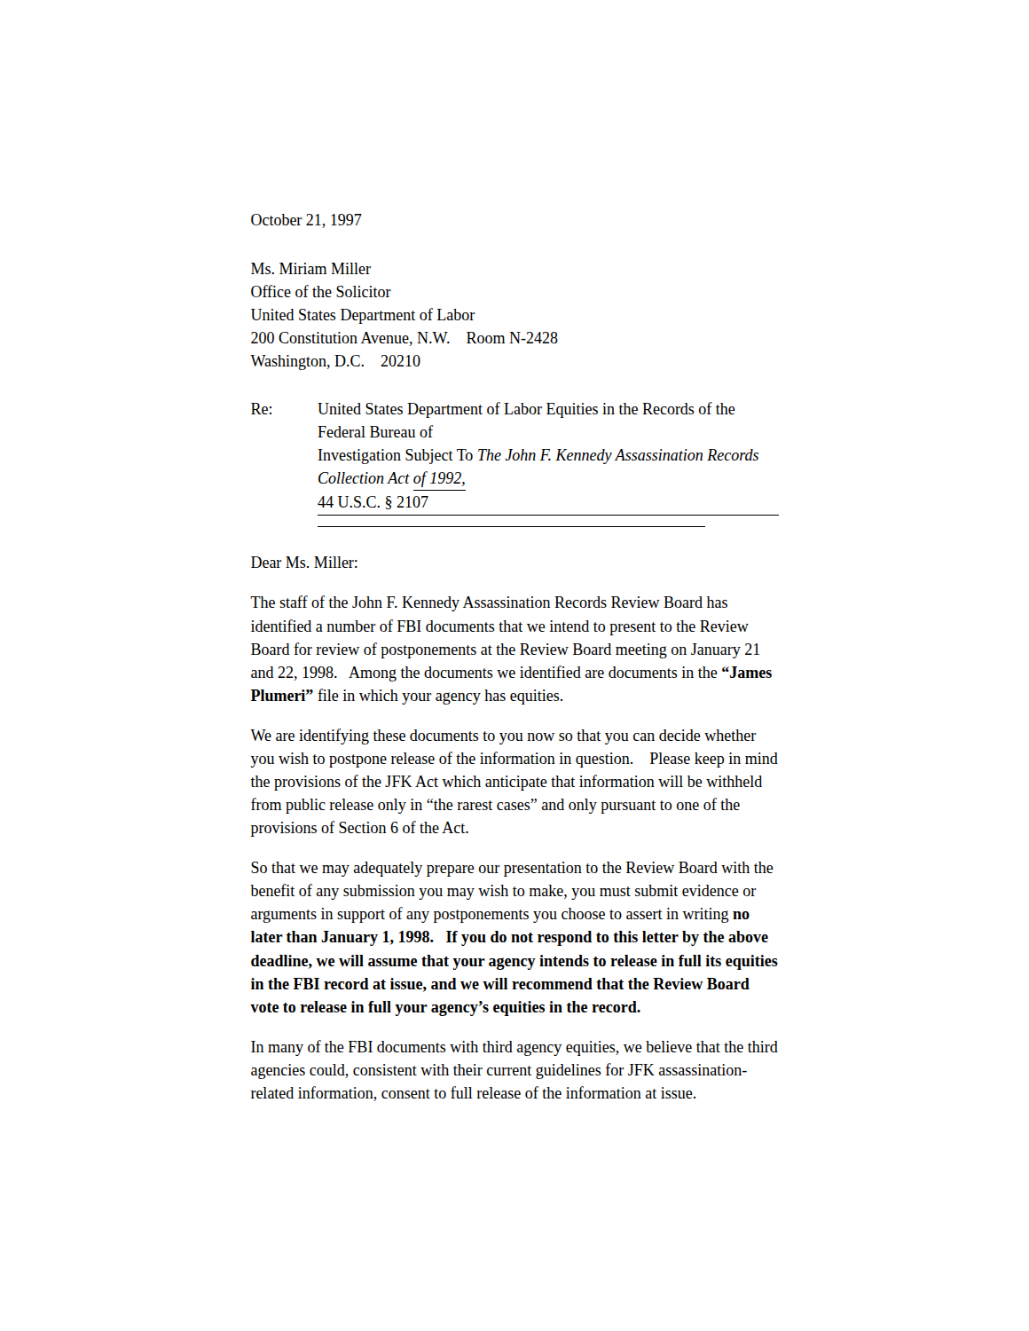October 21, 1997
Ms. Miriam Miller
Office of the Solicitor
United States Department of Labor
200 Constitution Avenue, N.W. Room N-2428
Washington, D.C. 20210
Re:
United States Department of Labor Equities in the Records of the Federal Bureau of Investigation Subject To The John F. Kennedy Assassination Records Collection Act of 1992, 44 U.S.C. § 2107
Dear Ms. Miller:
The staff of the John F. Kennedy Assassination Records Review Board has identified a number of FBI documents that we intend to present to the Review Board for review of postponements at the Review Board meeting on January 21 and 22, 1998. Among the documents we identified are documents in the “James Plumeri” file in which your agency has equities.
We are identifying these documents to you now so that you can decide whether you wish to postpone release of the information in question. Please keep in mind the provisions of the JFK Act which anticipate that information will be withheld from public release only in “the rarest cases” and only pursuant to one of the provisions of Section 6 of the Act.
So that we may adequately prepare our presentation to the Review Board with the benefit of any submission you may wish to make, you must submit evidence or arguments in support of any postponements you choose to assert in writing no later than January 1, 1998. If you do not respond to this letter by the above deadline, we will assume that your agency intends to release in full its equities in the FBI record at issue, and we will recommend that the Review Board vote to release in full your agency’s equities in the record.
In many of the FBI documents with third agency equities, we believe that the third agencies could, consistent with their current guidelines for JFK assassination-related information, consent to full release of the information at issue.